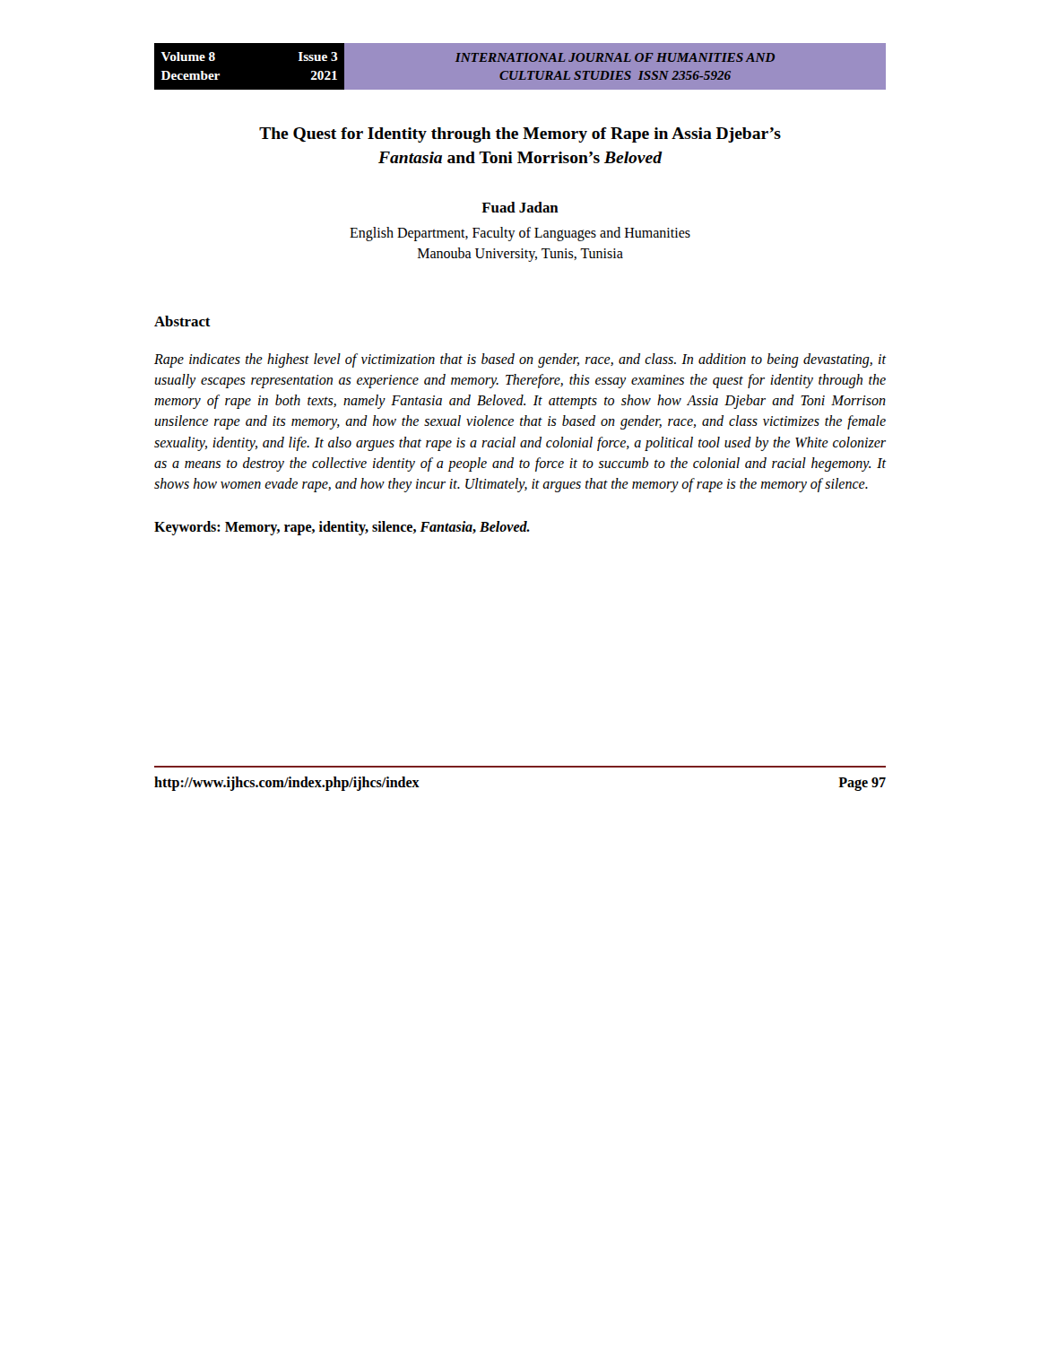| Volume 8 | Issue 3 |
| December | 2021 |
INTERNATIONAL JOURNAL OF HUMANITIES AND
CULTURAL STUDIES ISSN 2356-5926
The Quest for Identity through the Memory of Rape in Assia Djebar’s
Fantasia and Toni Morrison’s Beloved
Fuad Jadan
English Department, Faculty of Languages and Humanities
Manouba University, Tunis, Tunisia
Abstract
Rape indicates the highest level of victimization that is based on gender, race, and class. In addition to being devastating, it usually escapes representation as experience and memory. Therefore, this essay examines the quest for identity through the memory of rape in both texts, namely Fantasia and Beloved. It attempts to show how Assia Djebar and Toni Morrison unsilence rape and its memory, and how the sexual violence that is based on gender, race, and class victimizes the female sexuality, identity, and life. It also argues that rape is a racial and colonial force, a political tool used by the White colonizer as a means to destroy the collective identity of a people and to force it to succumb to the colonial and racial hegemony. It shows how women evade rape, and how they incur it. Ultimately, it argues that the memory of rape is the memory of silence.
Keywords: Memory, rape, identity, silence, Fantasia, Beloved.
http://www.ijhcs.com/index.php/ijhcs/index Page 97